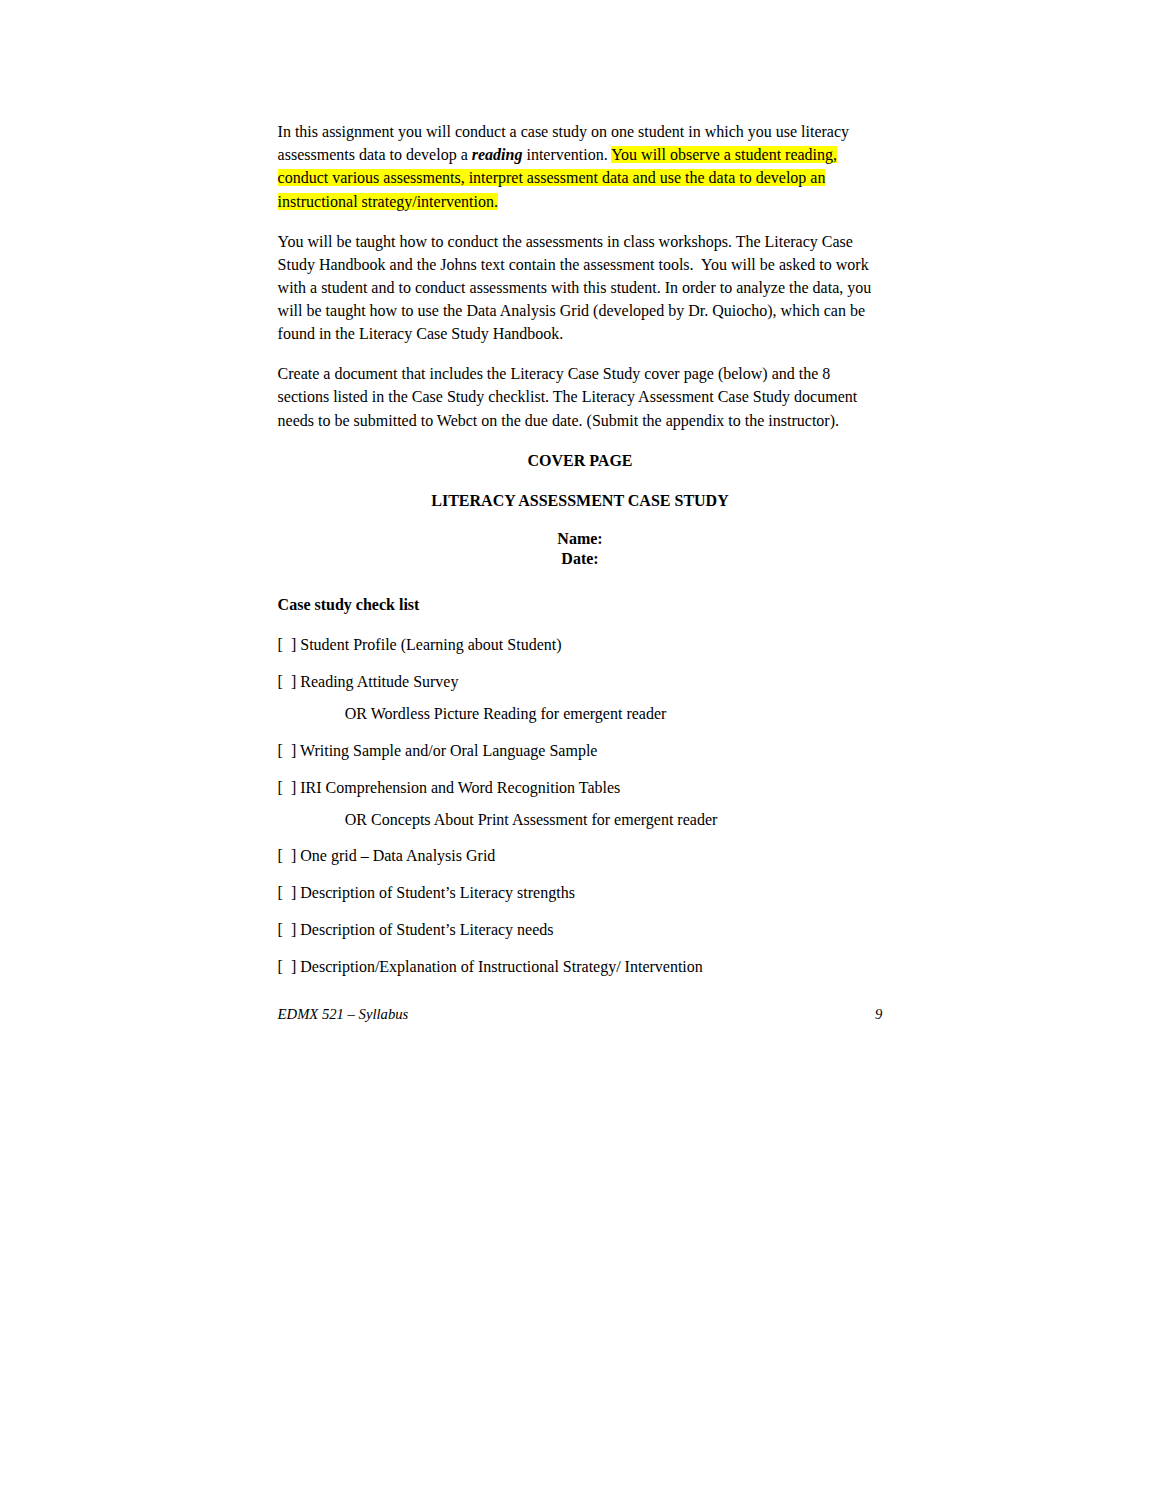In this assignment you will conduct a case study on one student in which you use literacy assessments data to develop a reading intervention. You will observe a student reading, conduct various assessments, interpret assessment data and use the data to develop an instructional strategy/intervention.
You will be taught how to conduct the assessments in class workshops. The Literacy Case Study Handbook and the Johns text contain the assessment tools. You will be asked to work with a student and to conduct assessments with this student. In order to analyze the data, you will be taught how to use the Data Analysis Grid (developed by Dr. Quiocho), which can be found in the Literacy Case Study Handbook.
Create a document that includes the Literacy Case Study cover page (below) and the 8 sections listed in the Case Study checklist. The Literacy Assessment Case Study document needs to be submitted to Webct on the due date. (Submit the appendix to the instructor).
COVER PAGE
LITERACY ASSESSMENT CASE STUDY
Name:
Date:
Case study check list
[ ] Student Profile (Learning about Student)
[ ] Reading Attitude Survey OR Wordless Picture Reading for emergent reader
[ ] Writing Sample and/or Oral Language Sample
[ ] IRI Comprehension and Word Recognition Tables OR Concepts About Print Assessment for emergent reader
[ ] One grid – Data Analysis Grid
[ ] Description of Student’s Literacy strengths
[ ] Description of Student’s Literacy needs
[ ] Description/Explanation of Instructional Strategy/ Intervention
EDMX 521 – Syllabus 9